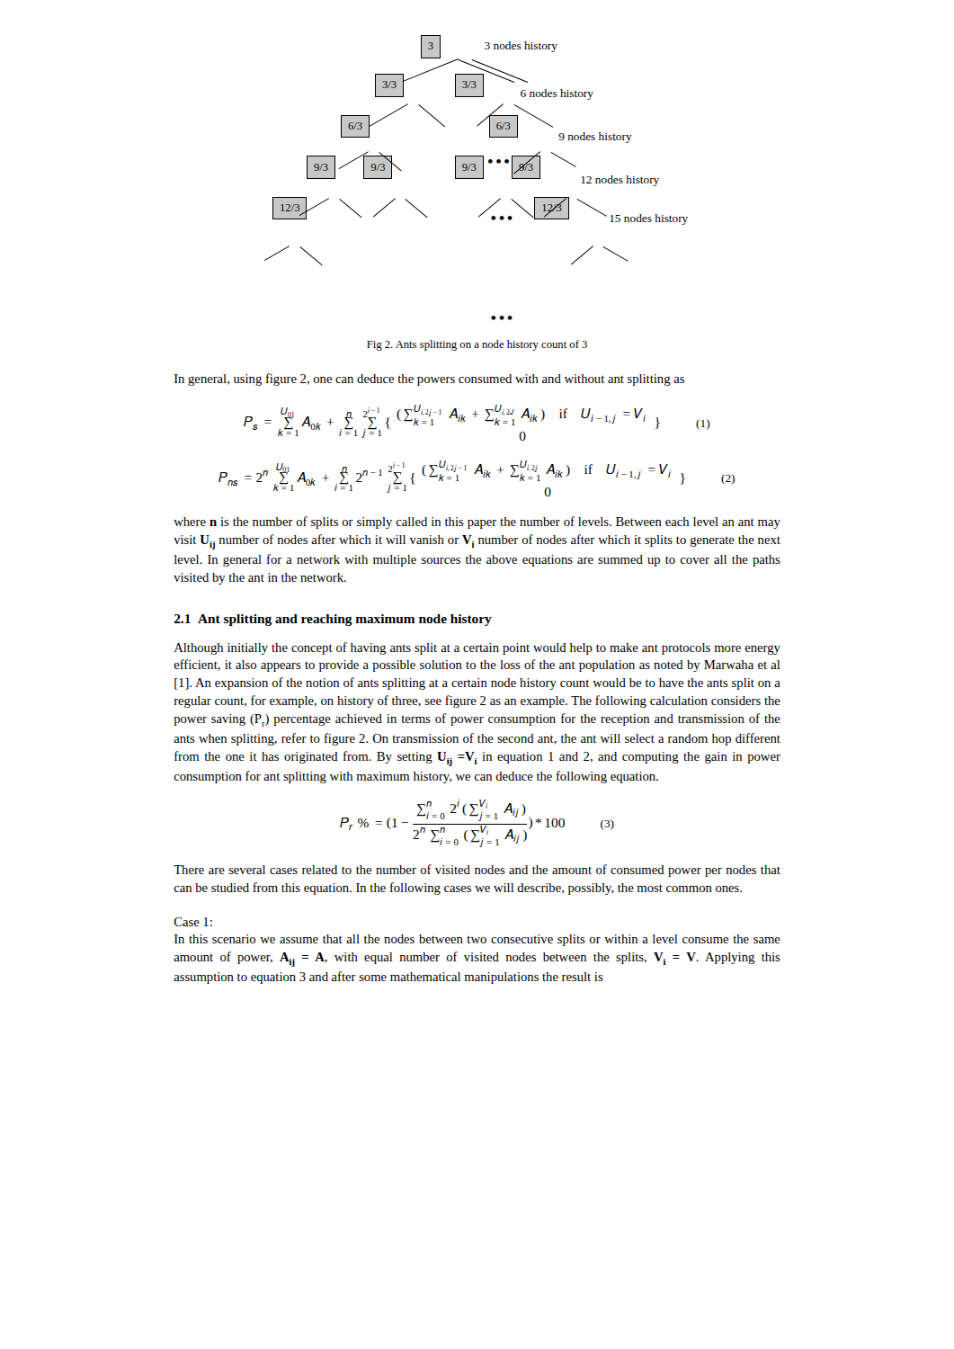3
3 nodes history
3/3
3/3
6 nodes history
6/3
6/3
•••
9 nodes history
9/3
9/3
9/3
9/3
•••
12 nodes history
12/3
12/3
15 nodes history
•••
Fig 2. Ants splitting on a node history count of 3
In general, using figure 2, one can deduce the powers consumed with and without ant splitting as
Ps = ∑ k=1 U01 A0k + ∑ i=1 n ∑ j=1 2i−1 { ( ∑ k=1 Ui,2j−1 Aik + ∑ k=1 Ui,2J Aik ) if Ui−1,j = Vi 0 }
(1)
Pns = 2n ∑ k=1 U01 A0k + ∑ i=1 n 2n−1 ∑ j=1 2i−1 { ( ∑ k=1 Ui,2j−1 Aik + ∑ k=1 Ui,2j Aik ) if Ui−1,j = Vi 0 }
(2)
where n is the number of splits or simply called in this paper the number of levels. Between each level an ant may visit Uij number of nodes after which it will vanish or Vi number of nodes after which it splits to generate the next level. In general for a network with multiple sources the above equations are summed up to cover all the paths visited by the ant in the network.
2.1 Ant splitting and reaching maximum node history
Although initially the concept of having ants split at a certain point would help to make ant protocols more energy efficient, it also appears to provide a possible solution to the loss of the ant population as noted by Marwaha et al [1]. An expansion of the notion of ants splitting at a certain node history count would be to have the ants split on a regular count, for example, on history of three, see figure 2 as an example. The following calculation considers the power saving (Pr) percentage achieved in terms of power consumption for the reception and transmission of the ants when splitting, refer to figure 2. On transmission of the second ant, the ant will select a random hop different from the one it has originated from. By setting Uij =Vi in equation 1 and 2, and computing the gain in power consumption for ant splitting with maximum history, we can deduce the following equation.
Pr % = ( 1 − ∑ i=0 n 2i ( ∑ j=1 Vi Aij ) 2n ∑ i=0 n ( ∑ j=1 Vi Aij ) ) * 100
(3)
There are several cases related to the number of visited nodes and the amount of consumed power per nodes that can be studied from this equation. In the following cases we will describe, possibly, the most common ones.
Case 1:
In this scenario we assume that all the nodes between two consecutive splits or within a level consume the same amount of power, Aij = A, with equal number of visited nodes between the splits, Vi = V. Applying this assumption to equation 3 and after some mathematical manipulations the result is